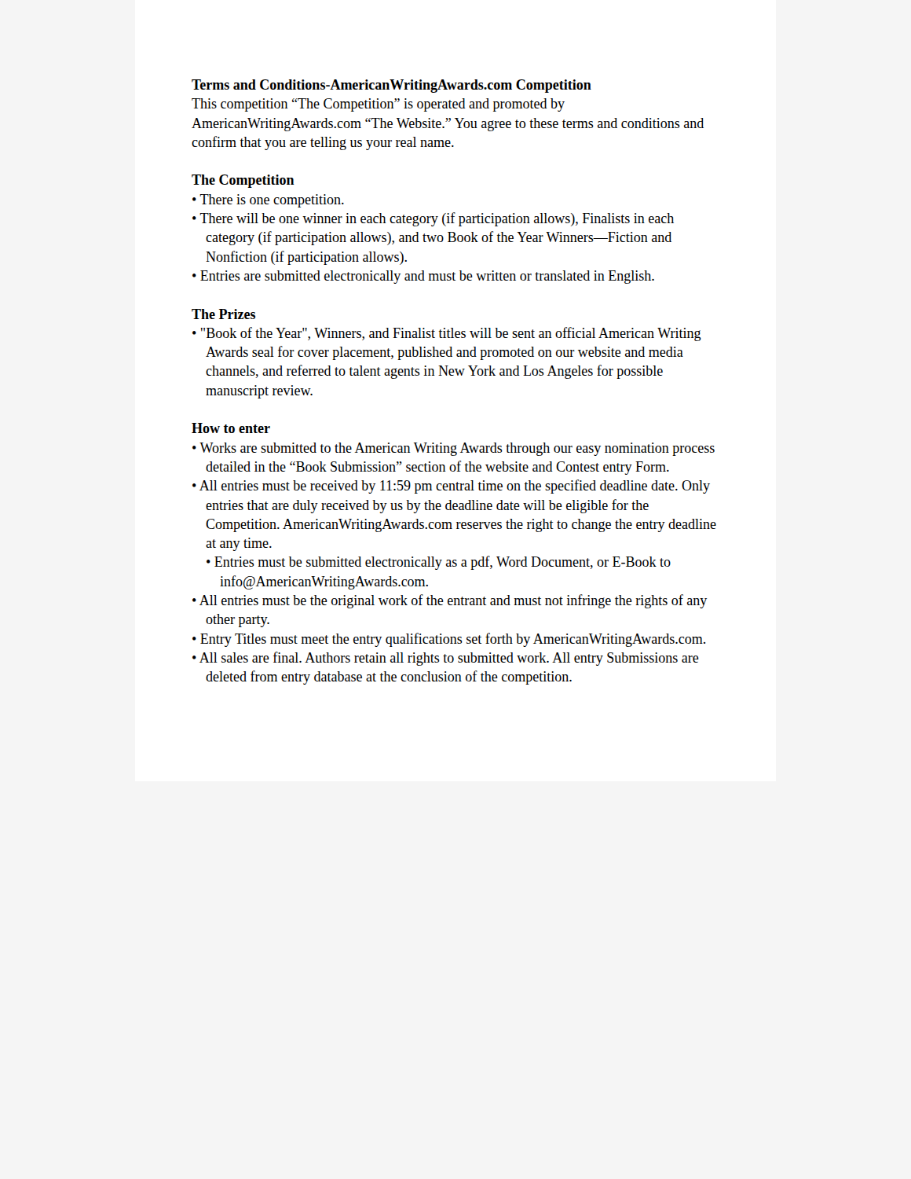Terms and Conditions-AmericanWritingAwards.com Competition
This competition “The Competition” is operated and promoted by AmericanWritingAwards.com “The Website.” You agree to these terms and conditions and confirm that you are telling us your real name.
The Competition
• There is one competition.
• There will be one winner in each category (if participation allows), Finalists in each category (if participation allows), and two Book of the Year Winners—Fiction and Nonfiction (if participation allows).
• Entries are submitted electronically and must be written or translated in English.
The Prizes
• "Book of the Year", Winners, and Finalist titles will be sent an official American Writing Awards seal for cover placement, published and promoted on our website and media channels, and referred to talent agents in New York and Los Angeles for possible manuscript review.
How to enter
• Works are submitted to the American Writing Awards through our easy nomination process detailed in the “Book Submission” section of the website and Contest entry Form.
• All entries must be received by 11:59 pm central time on the specified deadline date. Only entries that are duly received by us by the deadline date will be eligible for the Competition. AmericanWritingAwards.com reserves the right to change the entry deadline at any time.
• Entries must be submitted electronically as a pdf, Word Document, or E-Book to info@AmericanWritingAwards.com.
• All entries must be the original work of the entrant and must not infringe the rights of any other party.
• Entry Titles must meet the entry qualifications set forth by AmericanWritingAwards.com.
• All sales are final. Authors retain all rights to submitted work. All entry Submissions are deleted from entry database at the conclusion of the competition.